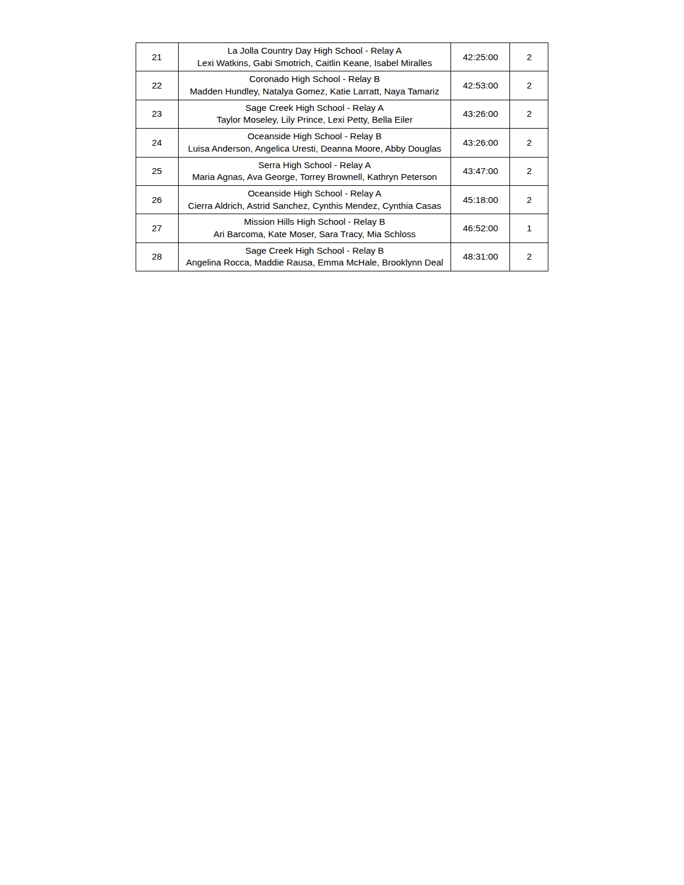| 21 | La Jolla Country Day High School - Relay A Lexi Watkins, Gabi Smotrich, Caitlin Keane, Isabel Miralles | 42:25:00 | 2 |
| 22 | Coronado High School - Relay B Madden Hundley, Natalya Gomez, Katie Larratt, Naya Tamariz | 42:53:00 | 2 |
| 23 | Sage Creek High School - Relay A Taylor Moseley, Lily Prince, Lexi Petty, Bella Eiler | 43:26:00 | 2 |
| 24 | Oceanside High School - Relay B Luisa Anderson, Angelica Uresti, Deanna Moore, Abby Douglas | 43:26:00 | 2 |
| 25 | Serra High School - Relay A Maria Agnas, Ava George, Torrey Brownell, Kathryn Peterson | 43:47:00 | 2 |
| 26 | Oceanside High School - Relay A Cierra Aldrich, Astrid Sanchez, Cynthis Mendez, Cynthia Casas | 45:18:00 | 2 |
| 27 | Mission Hills High School - Relay B Ari Barcoma, Kate Moser, Sara Tracy, Mia Schloss | 46:52:00 | 1 |
| 28 | Sage Creek High School - Relay B Angelina Rocca, Maddie Rausa, Emma McHale, Brooklynn Deal | 48:31:00 | 2 |